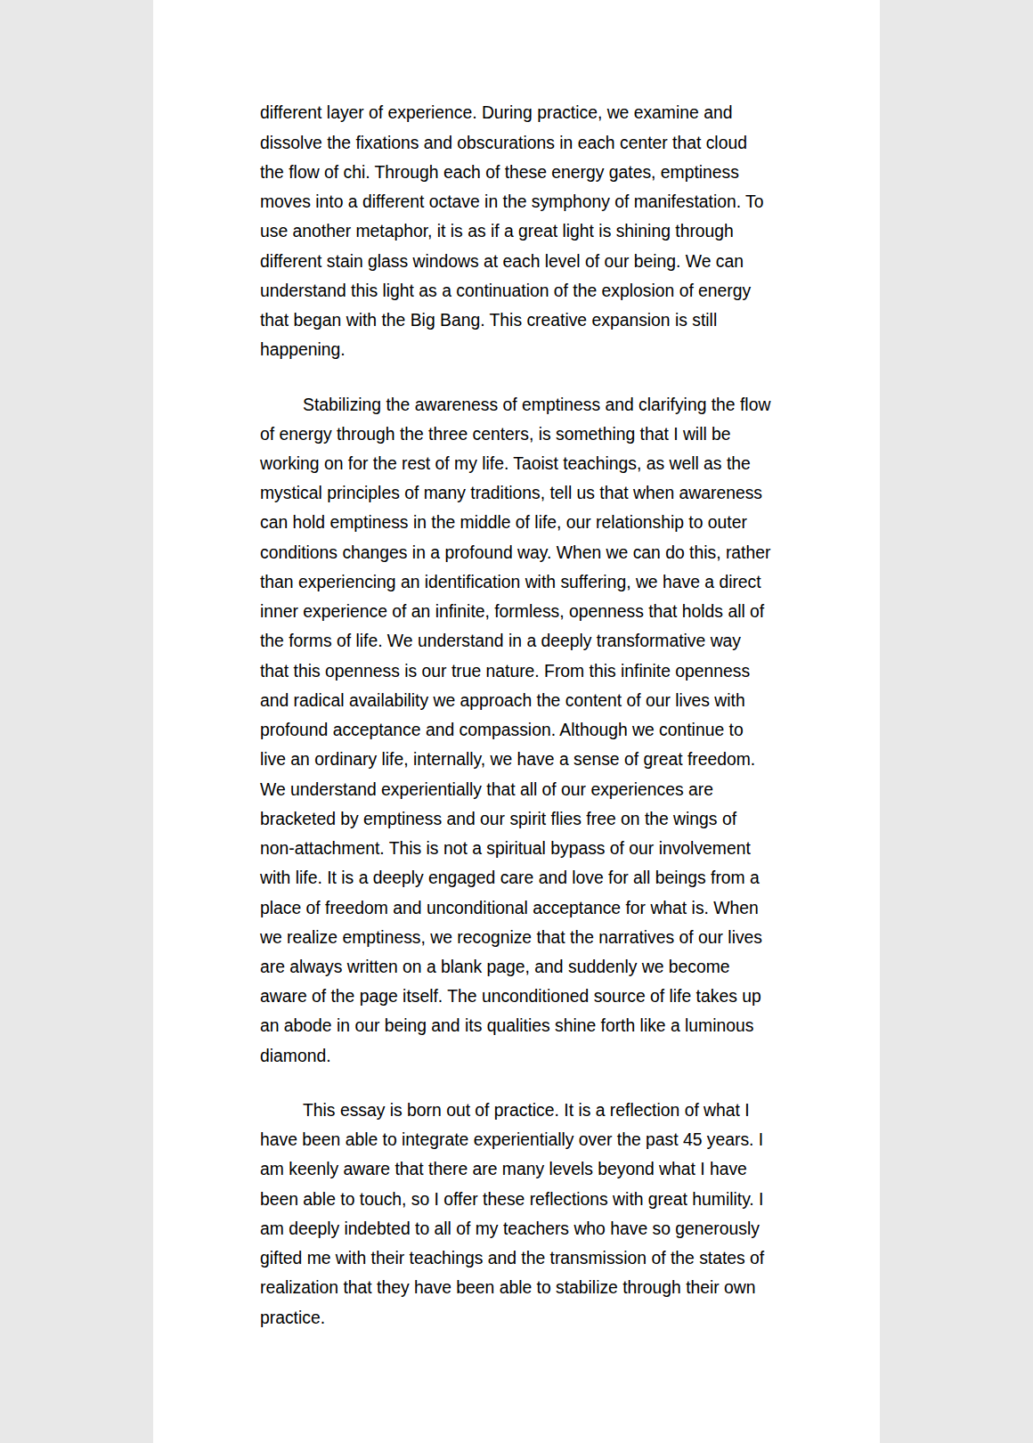different layer of experience. During practice, we examine and dissolve the fixations and obscurations in each center that cloud the flow of chi. Through each of these energy gates, emptiness moves into a different octave in the symphony of manifestation. To use another metaphor, it is as if a great light is shining through different stain glass windows at each level of our being. We can understand this light as a continuation of the explosion of energy that began with the Big Bang. This creative expansion is still happening.
Stabilizing the awareness of emptiness and clarifying the flow of energy through the three centers, is something that I will be working on for the rest of my life. Taoist teachings, as well as the mystical principles of many traditions, tell us that when awareness can hold emptiness in the middle of life, our relationship to outer conditions changes in a profound way. When we can do this, rather than experiencing an identification with suffering, we have a direct inner experience of an infinite, formless, openness that holds all of the forms of life. We understand in a deeply transformative way that this openness is our true nature. From this infinite openness and radical availability we approach the content of our lives with profound acceptance and compassion. Although we continue to live an ordinary life, internally, we have a sense of great freedom. We understand experientially that all of our experiences are bracketed by emptiness and our spirit flies free on the wings of non-attachment. This is not a spiritual bypass of our involvement with life. It is a deeply engaged care and love for all beings from a place of freedom and unconditional acceptance for what is. When we realize emptiness, we recognize that the narratives of our lives are always written on a blank page, and suddenly we become aware of the page itself. The unconditioned source of life takes up an abode in our being and its qualities shine forth like a luminous diamond.
This essay is born out of practice. It is a reflection of what I have been able to integrate experientially over the past 45 years. I am keenly aware that there are many levels beyond what I have been able to touch, so I offer these reflections with great humility. I am deeply indebted to all of my teachers who have so generously gifted me with their teachings and the transmission of the states of realization that they have been able to stabilize through their own practice.